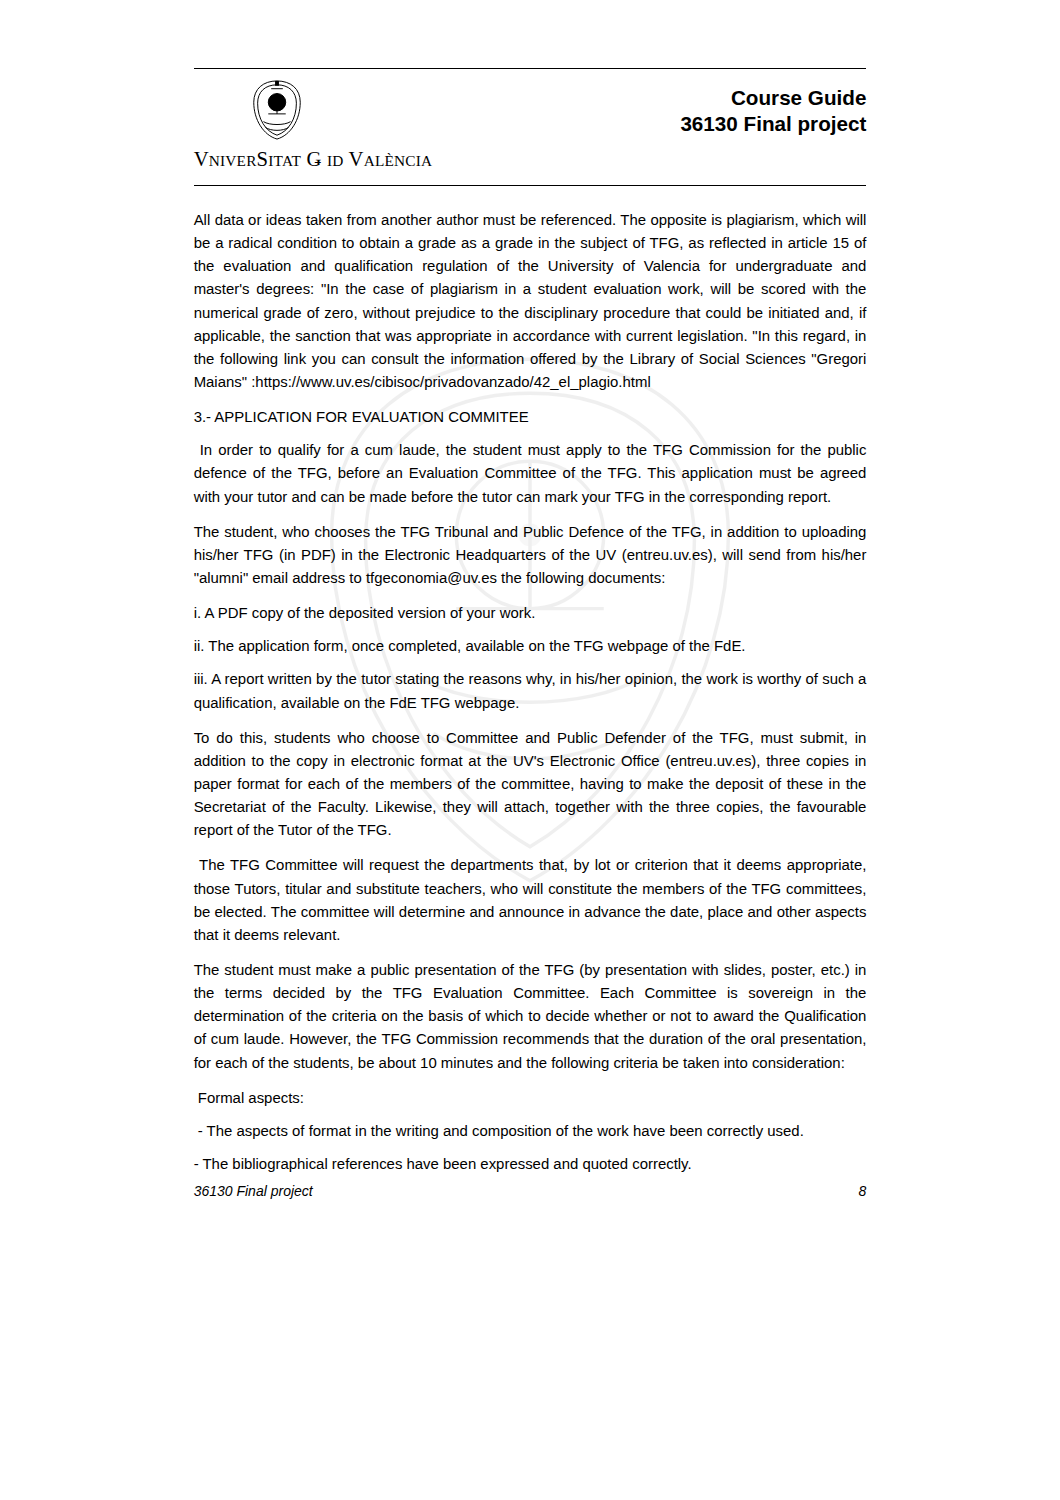VNIVERSITAT Ǥ ID VALÈNCIA
Course Guide
36130 Final project
All data or ideas taken from another author must be referenced. The opposite is plagiarism, which will be a radical condition to obtain a grade as a grade in the subject of TFG, as reflected in article 15 of the evaluation and qualification regulation of the University of Valencia for undergraduate and master's degrees: "In the case of plagiarism in a student evaluation work, will be scored with the numerical grade of zero, without prejudice to the disciplinary procedure that could be initiated and, if applicable, the sanction that was appropriate in accordance with current legislation. "In this regard, in the following link you can consult the information offered by the Library of Social Sciences "Gregori Maians" :https://www.uv.es/cibisoc/privadovanzado/42_el_plagio.html
3.- APPLICATION FOR EVALUATION COMMITEE
In order to qualify for a cum laude, the student must apply to the TFG Commission for the public defence of the TFG, before an Evaluation Committee of the TFG. This application must be agreed with your tutor and can be made before the tutor can mark your TFG in the corresponding report.
The student, who chooses the TFG Tribunal and Public Defence of the TFG, in addition to uploading his/her TFG (in PDF) in the Electronic Headquarters of the UV (entreu.uv.es), will send from his/her "alumni" email address to tfgeconomia@uv.es the following documents:
i. A PDF copy of the deposited version of your work.
ii. The application form, once completed, available on the TFG webpage of the FdE.
iii. A report written by the tutor stating the reasons why, in his/her opinion, the work is worthy of such a qualification, available on the FdE TFG webpage.
To do this, students who choose to Committee and Public Defender of the TFG, must submit, in addition to the copy in electronic format at the UV's Electronic Office (entreu.uv.es), three copies in paper format for each of the members of the committee, having to make the deposit of these in the Secretariat of the Faculty. Likewise, they will attach, together with the three copies, the favourable report of the Tutor of the TFG.
The TFG Committee will request the departments that, by lot or criterion that it deems appropriate, those Tutors, titular and substitute teachers, who will constitute the members of the TFG committees, be elected. The committee will determine and announce in advance the date, place and other aspects that it deems relevant.
The student must make a public presentation of the TFG (by presentation with slides, poster, etc.) in the terms decided by the TFG Evaluation Committee. Each Committee is sovereign in the determination of the criteria on the basis of which to decide whether or not to award the Qualification of cum laude. However, the TFG Commission recommends that the duration of the oral presentation, for each of the students, be about 10 minutes and the following criteria be taken into consideration:
Formal aspects:
- The aspects of format in the writing and composition of the work have been correctly used.
- The bibliographical references have been expressed and quoted correctly.
36130 Final project
8